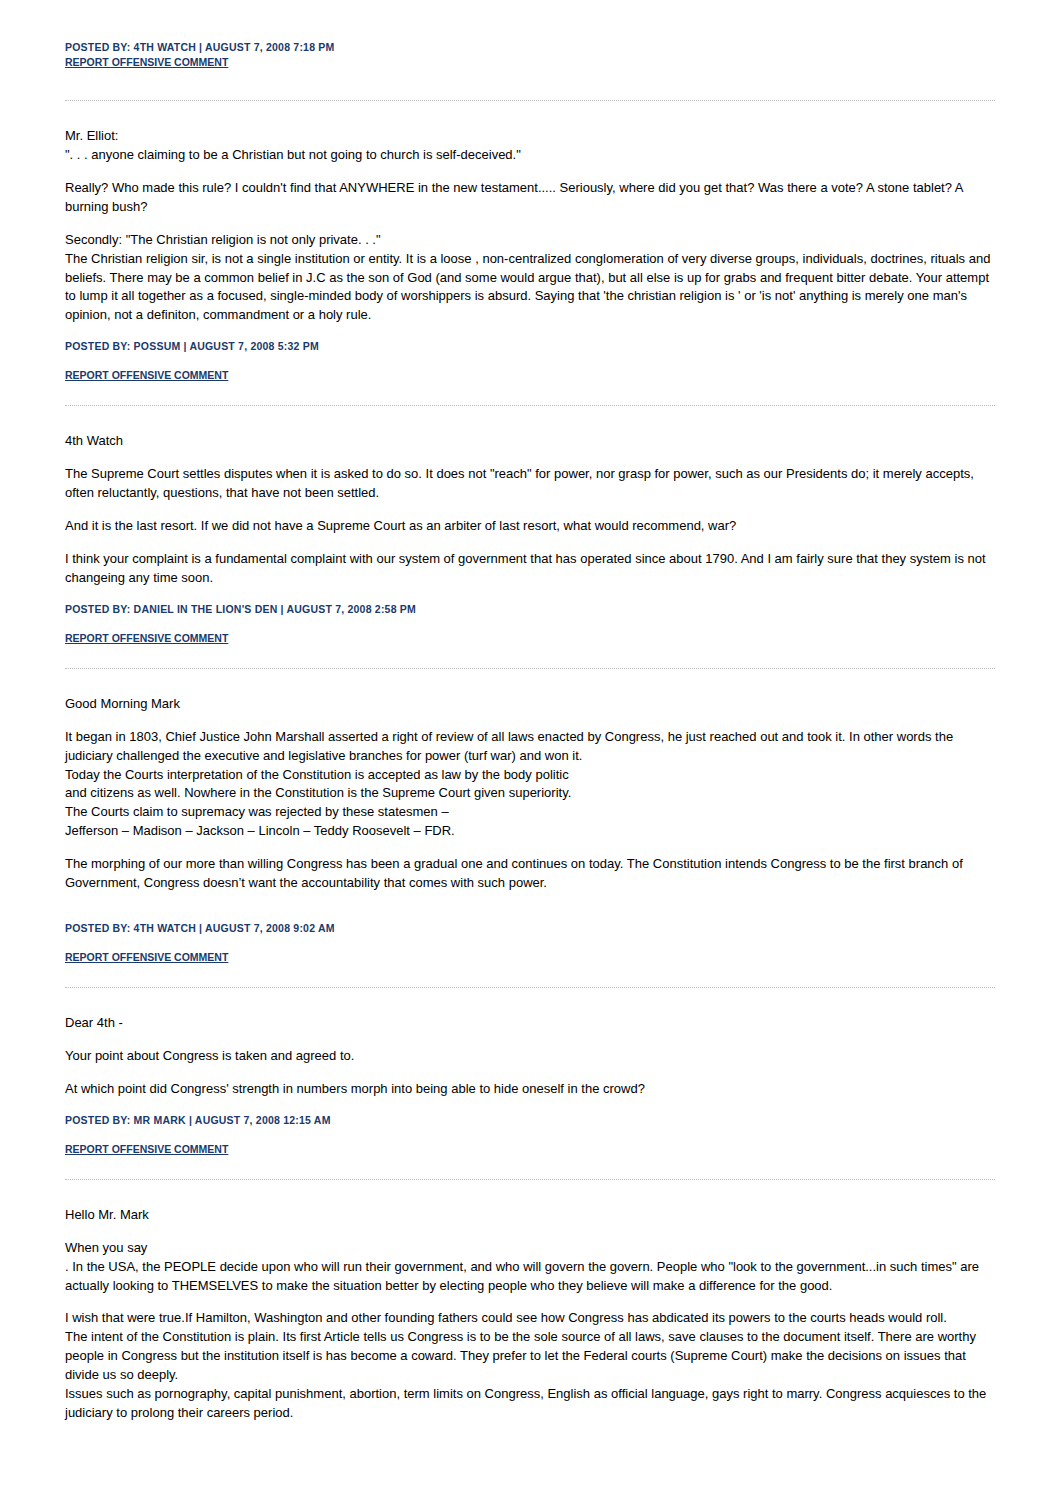POSTED BY: 4TH WATCH | AUGUST 7, 2008 7:18 PM
REPORT OFFENSIVE COMMENT
Mr. Elliot:
". . . anyone claiming to be a Christian but not going to church is self-deceived."
Really? Who made this rule? I couldn't find that ANYWHERE in the new testament..... Seriously, where did you get that? Was there a vote? A stone tablet? A burning bush?
Secondly: "The Christian religion is not only private. . ."
The Christian religion sir, is not a single institution or entity. It is a loose , non-centralized conglomeration of very diverse groups, individuals, doctrines, rituals and beliefs. There may be a common belief in J.C as the son of God (and some would argue that), but all else is up for grabs and frequent bitter debate. Your attempt to lump it all together as a focused, single-minded body of worshippers is absurd. Saying that 'the christian religion is ' or 'is not' anything is merely one man's opinion, not a definiton, commandment or a holy rule.
POSTED BY: POSSUM | AUGUST 7, 2008 5:32 PM
REPORT OFFENSIVE COMMENT
4th Watch
The Supreme Court settles disputes when it is asked to do so. It does not "reach" for power, nor grasp for power, such as our Presidents do; it merely accepts, often reluctantly, questions, that have not been settled.
And it is the last resort. If we did not have a Supreme Court as an arbiter of last resort, what would recommend, war?
I think your complaint is a fundamental complaint with our system of government that has operated since about 1790. And I am fairly sure that they system is not changeing any time soon.
POSTED BY: DANIEL IN THE LION'S DEN | AUGUST 7, 2008 2:58 PM
REPORT OFFENSIVE COMMENT
Good Morning Mark
It began in 1803, Chief Justice John Marshall asserted a right of review of all laws enacted by Congress, he just reached out and took it. In other words the judiciary challenged the executive and legislative branches for power (turf war) and won it.
Today the Courts interpretation of the Constitution is accepted as law by the body politic
and citizens as well. Nowhere in the Constitution is the Supreme Court given superiority.
The Courts claim to supremacy was rejected by these statesmen –
Jefferson – Madison – Jackson – Lincoln – Teddy Roosevelt – FDR.
The morphing of our more than willing Congress has been a gradual one and continues on today. The Constitution intends Congress to be the first branch of Government, Congress doesn’t want the accountability that comes with such power.
POSTED BY: 4TH WATCH | AUGUST 7, 2008 9:02 AM
REPORT OFFENSIVE COMMENT
Dear 4th -
Your point about Congress is taken and agreed to.
At which point did Congress' strength in numbers morph into being able to hide oneself in the crowd?
POSTED BY: MR MARK | AUGUST 7, 2008 12:15 AM
REPORT OFFENSIVE COMMENT
Hello Mr. Mark
When you say
. In the USA, the PEOPLE decide upon who will run their government, and who will govern the govern. People who "look to the government...in such times" are actually looking to THEMSELVES to make the situation better by electing people who they believe will make a difference for the good.
I wish that were true.If Hamilton, Washington and other founding fathers could see how Congress has abdicated its powers to the courts heads would roll.
The intent of the Constitution is plain. Its first Article tells us Congress is to be the sole source of all laws, save clauses to the document itself. There are worthy people in Congress but the institution itself is has become a coward. They prefer to let the Federal courts (Supreme Court) make the decisions on issues that divide us so deeply.
Issues such as pornography, capital punishment, abortion, term limits on Congress, English as official language, gays right to marry. Congress acquiesces to the judiciary to prolong their careers period.